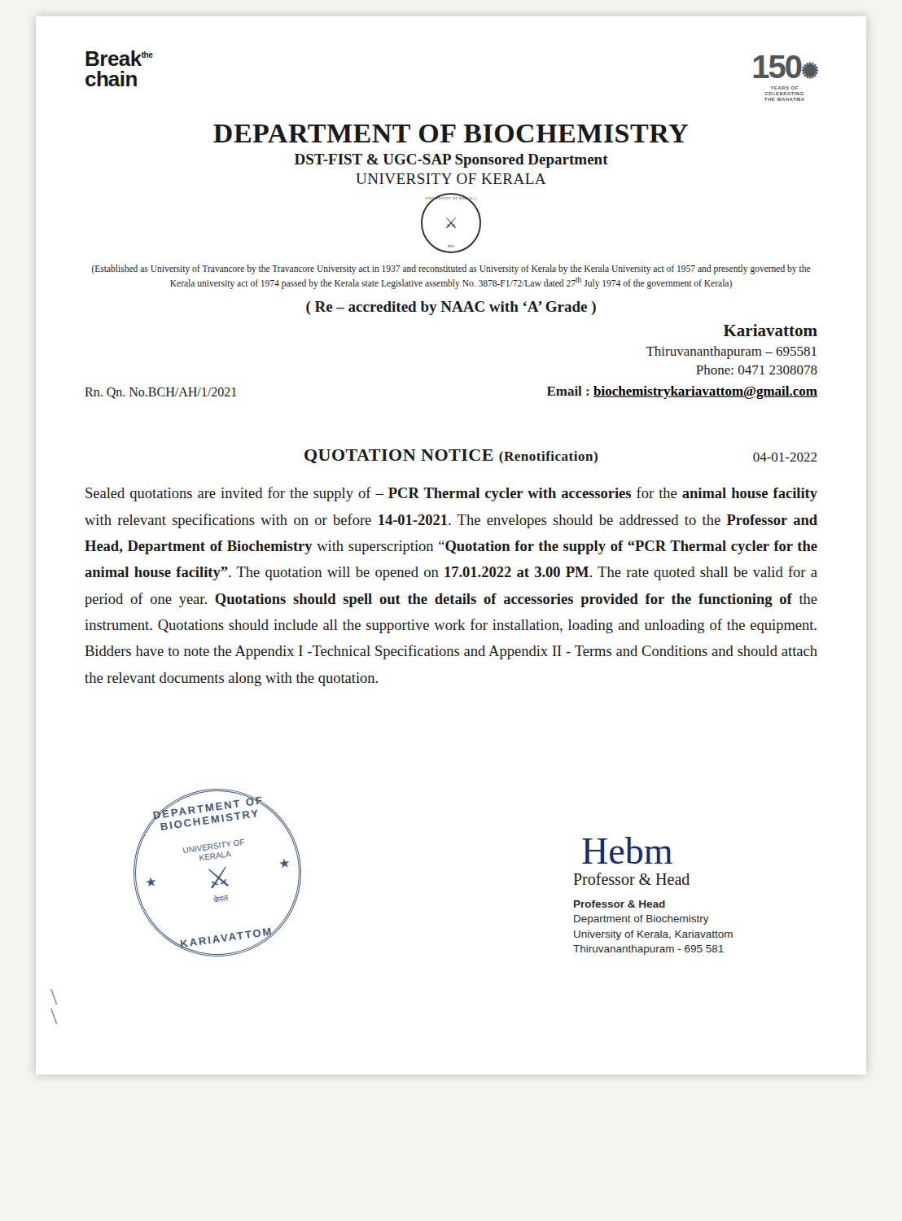Breakthe
chain
150✺
YEARS OF
CELEBRATING
THE MAHATMA
DEPARTMENT OF BIOCHEMISTRY
DST-FIST & UGC-SAP Sponsored Department
UNIVERSITY OF KERALA
UNIVERSITY OF KERALA
⚔
केरल
(Established as University of Travancore by the Travancore University act in 1937 and reconstituted as University of Kerala by the Kerala University act of 1957 and presently governed by the Kerala university act of 1974 passed by the Kerala state Legislative assembly No. 3878-F1/72/Law dated 27th July 1974 of the government of Kerala)
( Re – accredited by NAAC with ‘A’ Grade )
Kariavattom
Thiruvananthapuram – 695581
Phone: 0471 2308078
Rn. Qn. No.BCH/AH/1/2021
Email : biochemistrykariavattom@gmail.com
QUOTATION NOTICE (Renotification)
04-01-2022
Sealed quotations are invited for the supply of – PCR Thermal cycler with accessories for the animal house facility with relevant specifications with on or before 14-01-2021. The envelopes should be addressed to the Professor and Head, Department of Biochemistry with superscription “Quotation for the supply of “PCR Thermal cycler for the animal house facility”. The quotation will be opened on 17.01.2022 at 3.00 PM. The rate quoted shall be valid for a period of one year. Quotations should spell out the details of accessories provided for the functioning of the instrument. Quotations should include all the supportive work for installation, loading and unloading of the equipment. Bidders have to note the Appendix I -Technical Specifications and Appendix II - Terms and Conditions and should attach the relevant documents along with the quotation.
DEPARTMENT OF BIOCHEMISTRY
★
UNIVERSITY OF KERALA
⚔
केरल
★
KARIAVATTOM
Hebm
Professor & Head
Professor & Head
Department of Biochemistry
University of Kerala, Kariavattom
Thiruvananthapuram - 695 581
\
\